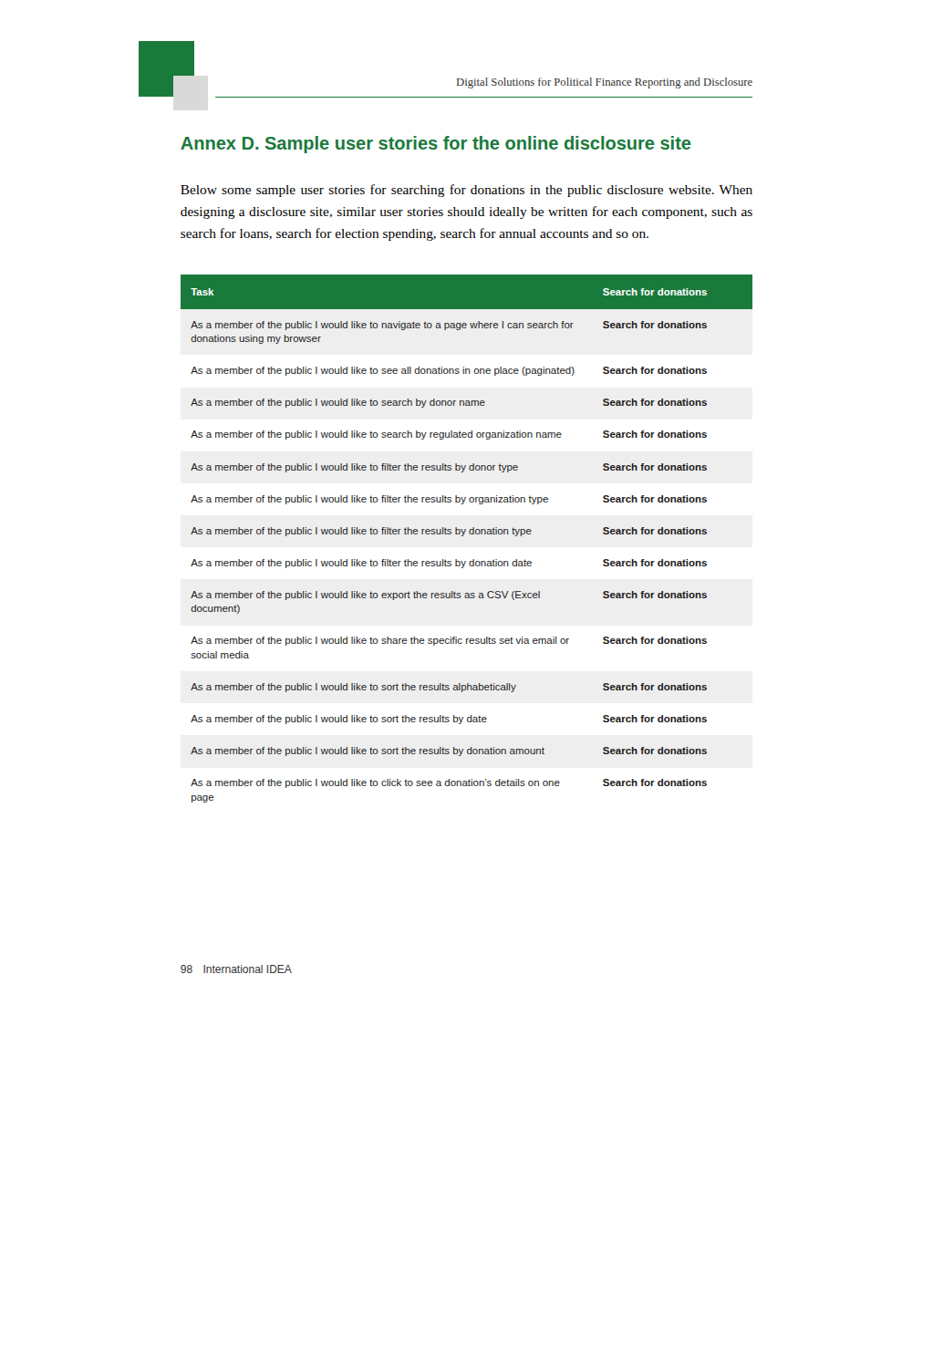Digital Solutions for Political Finance Reporting and Disclosure
Annex D. Sample user stories for the online disclosure site
Below some sample user stories for searching for donations in the public disclosure website. When designing a disclosure site, similar user stories should ideally be written for each component, such as search for loans, search for election spending, search for annual accounts and so on.
| Task | Search for donations |
| --- | --- |
| As a member of the public I would like to navigate to a page where I can search for donations using my browser | Search for donations |
| As a member of the public I would like to see all donations in one place (paginated) | Search for donations |
| As a member of the public I would like to search by donor name | Search for donations |
| As a member of the public I would like to search by regulated organization name | Search for donations |
| As a member of the public I would like to filter the results by donor type | Search for donations |
| As a member of the public I would like to filter the results by organization type | Search for donations |
| As a member of the public I would like to filter the results by donation type | Search for donations |
| As a member of the public I would like to filter the results by donation date | Search for donations |
| As a member of the public I would like to export the results as a CSV (Excel document) | Search for donations |
| As a member of the public I would like to share the specific results set via email or social media | Search for donations |
| As a member of the public I would like to sort the results alphabetically | Search for donations |
| As a member of the public I would like to sort the results by date | Search for donations |
| As a member of the public I would like to sort the results by donation amount | Search for donations |
| As a member of the public I would like to click to see a donation’s details on one page | Search for donations |
98 International IDEA